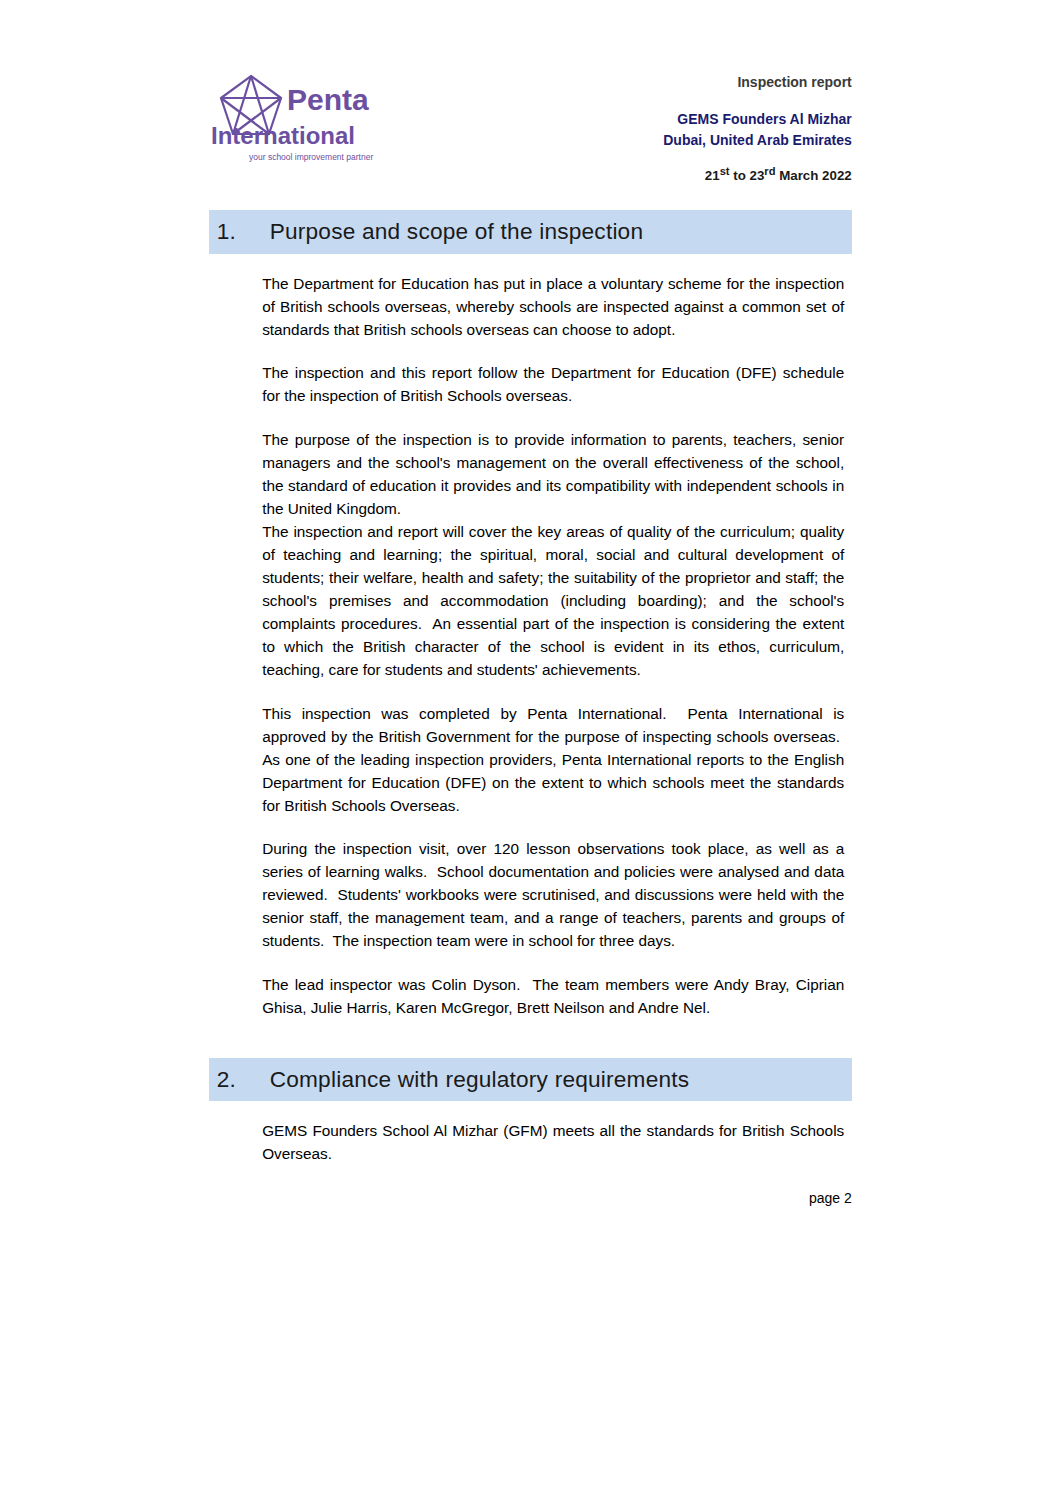Penta International your school improvement partner
Inspection report
GEMS Founders Al Mizhar
Dubai, United Arab Emirates
21st to 23rd March 2022
1. Purpose and scope of the inspection
The Department for Education has put in place a voluntary scheme for the inspection of British schools overseas, whereby schools are inspected against a common set of standards that British schools overseas can choose to adopt.
The inspection and this report follow the Department for Education (DFE) schedule for the inspection of British Schools overseas.
The purpose of the inspection is to provide information to parents, teachers, senior managers and the school's management on the overall effectiveness of the school, the standard of education it provides and its compatibility with independent schools in the United Kingdom.
The inspection and report will cover the key areas of quality of the curriculum; quality of teaching and learning; the spiritual, moral, social and cultural development of students; their welfare, health and safety; the suitability of the proprietor and staff; the school's premises and accommodation (including boarding); and the school's complaints procedures. An essential part of the inspection is considering the extent to which the British character of the school is evident in its ethos, curriculum, teaching, care for students and students' achievements.
This inspection was completed by Penta International. Penta International is approved by the British Government for the purpose of inspecting schools overseas. As one of the leading inspection providers, Penta International reports to the English Department for Education (DFE) on the extent to which schools meet the standards for British Schools Overseas.
During the inspection visit, over 120 lesson observations took place, as well as a series of learning walks. School documentation and policies were analysed and data reviewed. Students' workbooks were scrutinised, and discussions were held with the senior staff, the management team, and a range of teachers, parents and groups of students. The inspection team were in school for three days.
The lead inspector was Colin Dyson. The team members were Andy Bray, Ciprian Ghisa, Julie Harris, Karen McGregor, Brett Neilson and Andre Nel.
2. Compliance with regulatory requirements
GEMS Founders School Al Mizhar (GFM) meets all the standards for British Schools Overseas.
page 2